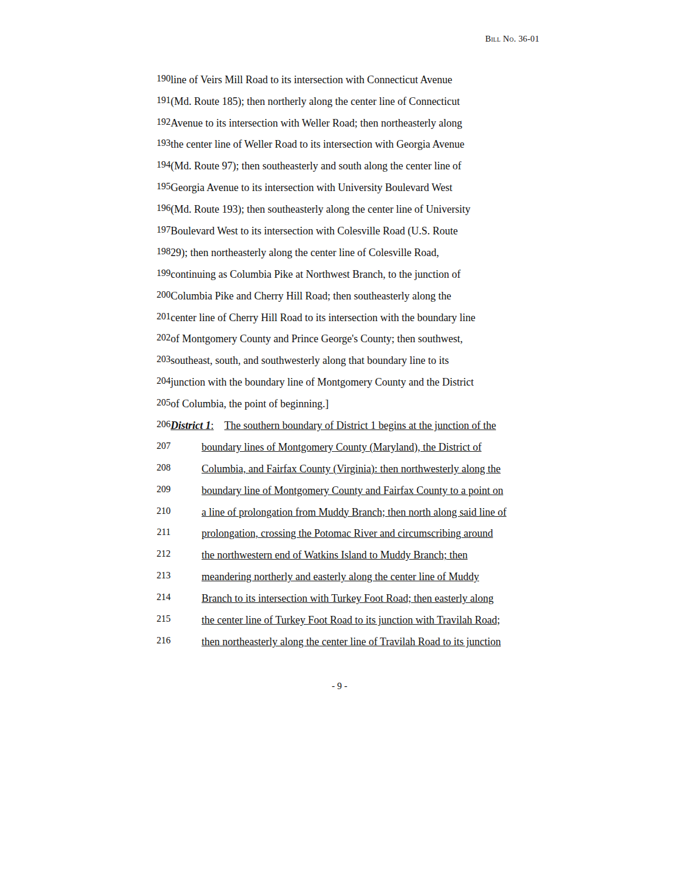Bill No. 36-01
| 190 | line of Veirs Mill Road to its intersection with Connecticut Avenue |
| 191 | (Md. Route 185); then northerly along the center line of Connecticut |
| 192 | Avenue to its intersection with Weller Road; then northeasterly along |
| 193 | the center line of Weller Road to its intersection with Georgia Avenue |
| 194 | (Md. Route 97); then southeasterly and south along the center line of |
| 195 | Georgia Avenue to its intersection with University Boulevard West |
| 196 | (Md. Route 193); then southeasterly along the center line of University |
| 197 | Boulevard West to its intersection with Colesville Road (U.S. Route |
| 198 | 29); then northeasterly along the center line of Colesville Road, |
| 199 | continuing as Columbia Pike at Northwest Branch, to the junction of |
| 200 | Columbia Pike and Cherry Hill Road; then southeasterly along the |
| 201 | center line of Cherry Hill Road to its intersection with the boundary line |
| 202 | of Montgomery County and Prince George's County; then southwest, |
| 203 | southeast, south, and southwesterly along that boundary line to its |
| 204 | junction with the boundary line of Montgomery County and the District |
| 205 | of Columbia, the point of beginning.] |
| 206 | District 1 : The southern boundary of District 1 begins at the junction of the |
| 207 | boundary lines of Montgomery County (Maryland), the District of |
| 208 | Columbia, and Fairfax County (Virginia): then northwesterly along the |
| 209 | boundary line of Montgomery County and Fairfax County to a point on |
| 210 | a line of prolongation from Muddy Branch; then north along said line of |
| 211 | prolongation, crossing the Potomac River and circumscribing around |
| 212 | the northwestern end of Watkins Island to Muddy Branch; then |
| 213 | meandering northerly and easterly along the center line of Muddy |
| 214 | Branch to its intersection with Turkey Foot Road; then easterly along |
| 215 | the center line of Turkey Foot Road to its junction with Travilah Road; |
| 216 | then northeasterly along the center line of Travilah Road to its junction |
- 9 -